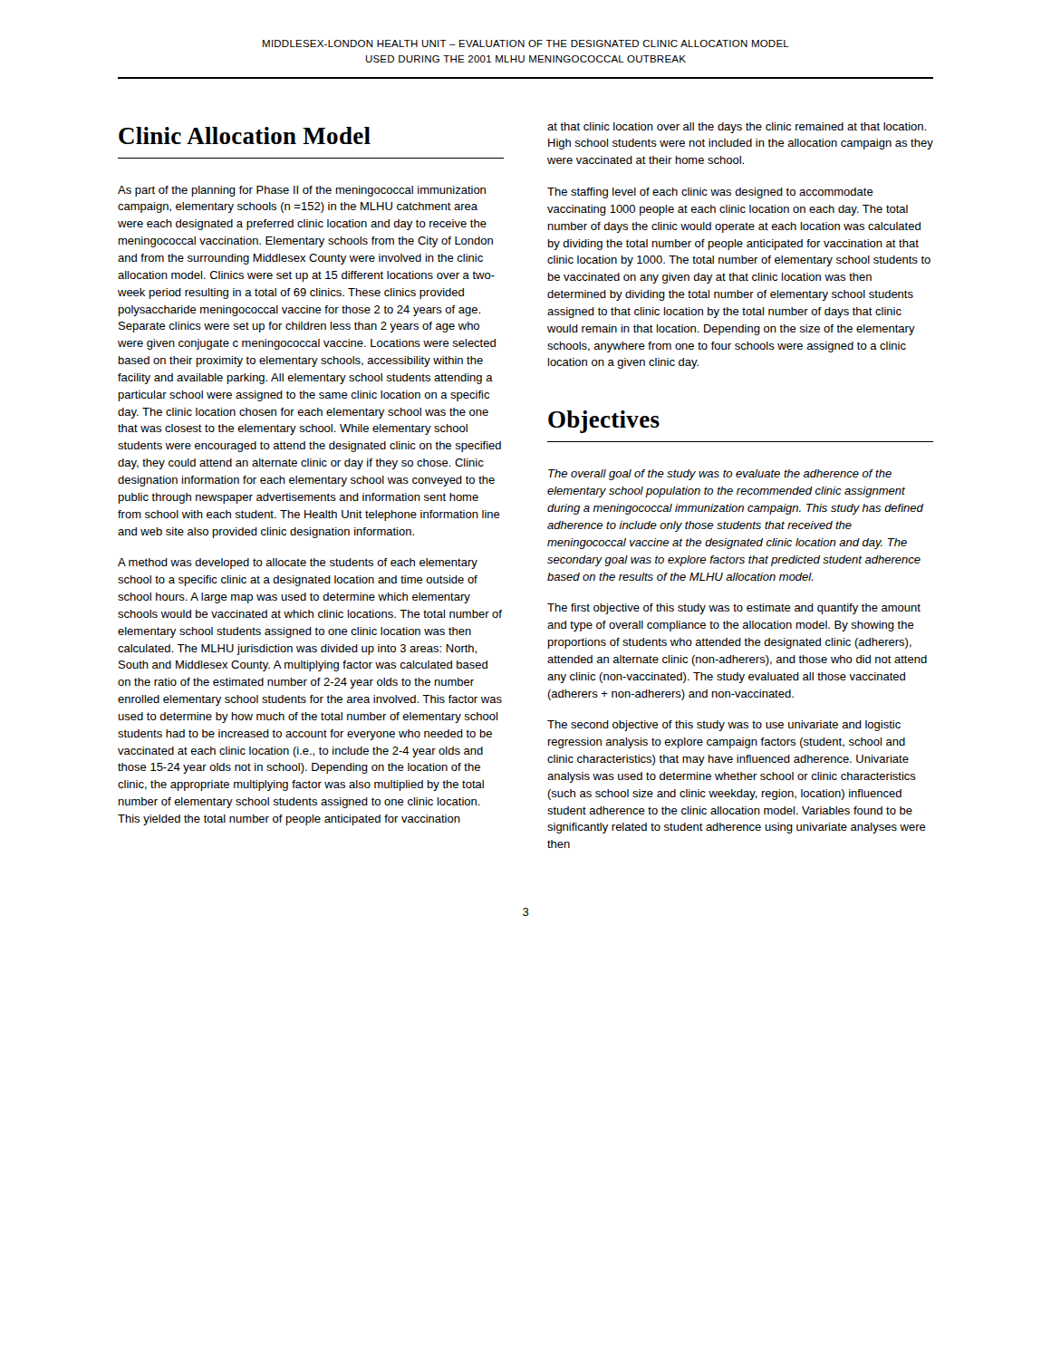MIDDLESEX-LONDON HEALTH UNIT – EVALUATION OF THE DESIGNATED CLINIC ALLOCATION MODEL
USED DURING THE 2001 MLHU MENINGOCOCCAL OUTBREAK
Clinic Allocation Model
As part of the planning for Phase II of the meningococcal immunization campaign, elementary schools (n =152) in the MLHU catchment area were each designated a preferred clinic location and day to receive the meningococcal vaccination. Elementary schools from the City of London and from the surrounding Middlesex County were involved in the clinic allocation model. Clinics were set up at 15 different locations over a two-week period resulting in a total of 69 clinics. These clinics provided polysaccharide meningococcal vaccine for those 2 to 24 years of age. Separate clinics were set up for children less than 2 years of age who were given conjugate c meningococcal vaccine. Locations were selected based on their proximity to elementary schools, accessibility within the facility and available parking. All elementary school students attending a particular school were assigned to the same clinic location on a specific day. The clinic location chosen for each elementary school was the one that was closest to the elementary school. While elementary school students were encouraged to attend the designated clinic on the specified day, they could attend an alternate clinic or day if they so chose. Clinic designation information for each elementary school was conveyed to the public through newspaper advertisements and information sent home from school with each student. The Health Unit telephone information line and web site also provided clinic designation information.
A method was developed to allocate the students of each elementary school to a specific clinic at a designated location and time outside of school hours. A large map was used to determine which elementary schools would be vaccinated at which clinic locations. The total number of elementary school students assigned to one clinic location was then calculated. The MLHU jurisdiction was divided up into 3 areas: North, South and Middlesex County. A multiplying factor was calculated based on the ratio of the estimated number of 2-24 year olds to the number enrolled elementary school students for the area involved. This factor was used to determine by how much of the total number of elementary school students had to be increased to account for everyone who needed to be vaccinated at each clinic location (i.e., to include the 2-4 year olds and those 15-24 year olds not in school). Depending on the location of the clinic, the appropriate multiplying factor was also multiplied by the total number of elementary school students assigned to one clinic location. This yielded the total number of people anticipated for vaccination
at that clinic location over all the days the clinic remained at that location. High school students were not included in the allocation campaign as they were vaccinated at their home school.
The staffing level of each clinic was designed to accommodate vaccinating 1000 people at each clinic location on each day. The total number of days the clinic would operate at each location was calculated by dividing the total number of people anticipated for vaccination at that clinic location by 1000. The total number of elementary school students to be vaccinated on any given day at that clinic location was then determined by dividing the total number of elementary school students assigned to that clinic location by the total number of days that clinic would remain in that location. Depending on the size of the elementary schools, anywhere from one to four schools were assigned to a clinic location on a given clinic day.
Objectives
The overall goal of the study was to evaluate the adherence of the elementary school population to the recommended clinic assignment during a meningococcal immunization campaign. This study has defined adherence to include only those students that received the meningococcal vaccine at the designated clinic location and day. The secondary goal was to explore factors that predicted student adherence based on the results of the MLHU allocation model.
The first objective of this study was to estimate and quantify the amount and type of overall compliance to the allocation model. By showing the proportions of students who attended the designated clinic (adherers), attended an alternate clinic (non-adherers), and those who did not attend any clinic (non-vaccinated). The study evaluated all those vaccinated (adherers + non-adherers) and non-vaccinated.
The second objective of this study was to use univariate and logistic regression analysis to explore campaign factors (student, school and clinic characteristics) that may have influenced adherence. Univariate analysis was used to determine whether school or clinic characteristics (such as school size and clinic weekday, region, location) influenced student adherence to the clinic allocation model. Variables found to be significantly related to student adherence using univariate analyses were then
3